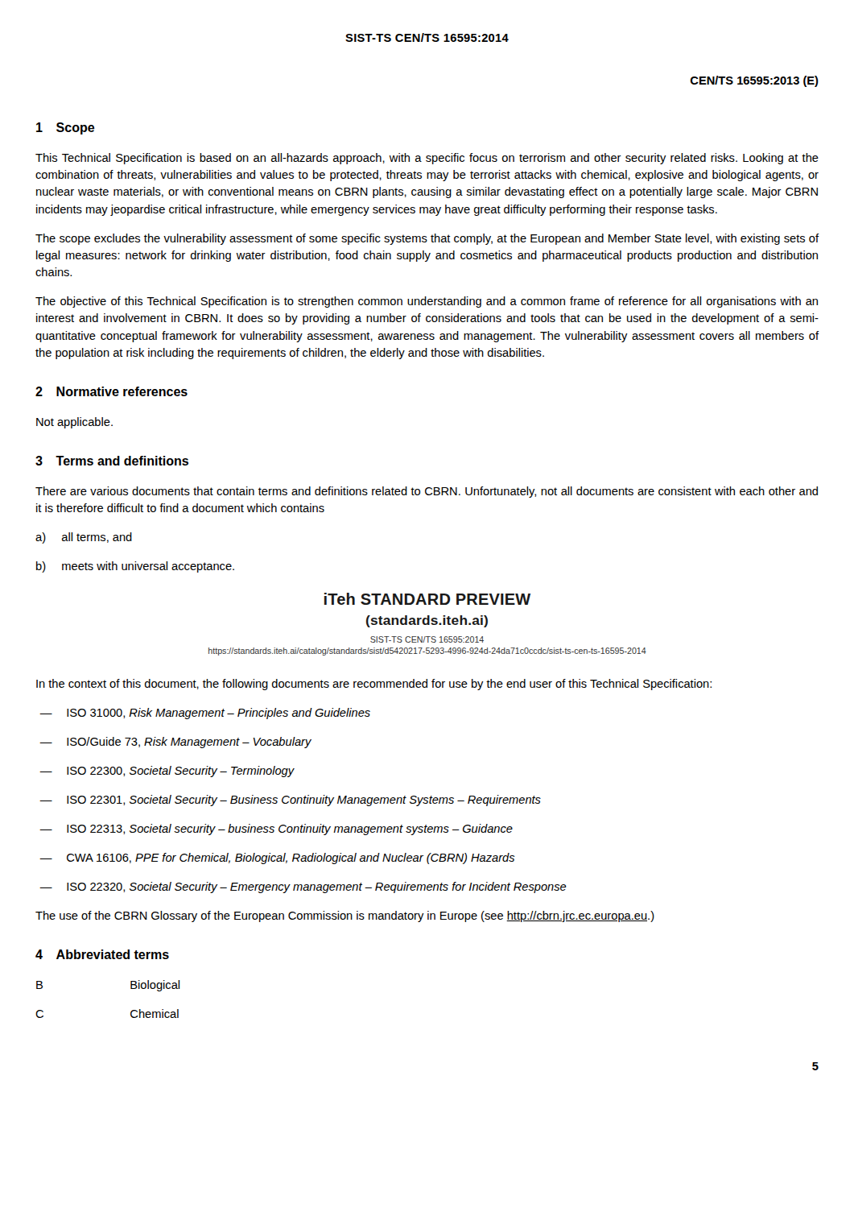SIST-TS CEN/TS 16595:2014
CEN/TS 16595:2013 (E)
1 Scope
This Technical Specification is based on an all-hazards approach, with a specific focus on terrorism and other security related risks. Looking at the combination of threats, vulnerabilities and values to be protected, threats may be terrorist attacks with chemical, explosive and biological agents, or nuclear waste materials, or with conventional means on CBRN plants, causing a similar devastating effect on a potentially large scale. Major CBRN incidents may jeopardise critical infrastructure, while emergency services may have great difficulty performing their response tasks.
The scope excludes the vulnerability assessment of some specific systems that comply, at the European and Member State level, with existing sets of legal measures: network for drinking water distribution, food chain supply and cosmetics and pharmaceutical products production and distribution chains.
The objective of this Technical Specification is to strengthen common understanding and a common frame of reference for all organisations with an interest and involvement in CBRN. It does so by providing a number of considerations and tools that can be used in the development of a semi-quantitative conceptual framework for vulnerability assessment, awareness and management. The vulnerability assessment covers all members of the population at risk including the requirements of children, the elderly and those with disabilities.
2 Normative references
Not applicable.
3 Terms and definitions
There are various documents that contain terms and definitions related to CBRN. Unfortunately, not all documents are consistent with each other and it is therefore difficult to find a document which contains
a) all terms, and
b) meets with universal acceptance.
iTeh STANDARD PREVIEW
(standards.iteh.ai)
SIST-TS CEN/TS 16595:2014
https://standards.iteh.ai/catalog/standards/sist/d5420217-5293-4996-924d-24da71c0ccdc/sist-ts-cen-ts-16595-2014
In the context of this document, the following documents are recommended for use by the end user of this Technical Specification:
ISO 31000, Risk Management – Principles and Guidelines
ISO/Guide 73, Risk Management – Vocabulary
ISO 22300, Societal Security – Terminology
ISO 22301, Societal Security – Business Continuity Management Systems – Requirements
ISO 22313, Societal security – business Continuity management systems – Guidance
CWA 16106, PPE for Chemical, Biological, Radiological and Nuclear (CBRN) Hazards
ISO 22320, Societal Security – Emergency management – Requirements for Incident Response
The use of the CBRN Glossary of the European Commission is mandatory in Europe (see http://cbrn.jrc.ec.europa.eu.)
4 Abbreviated terms
BBiological
CChemical
5